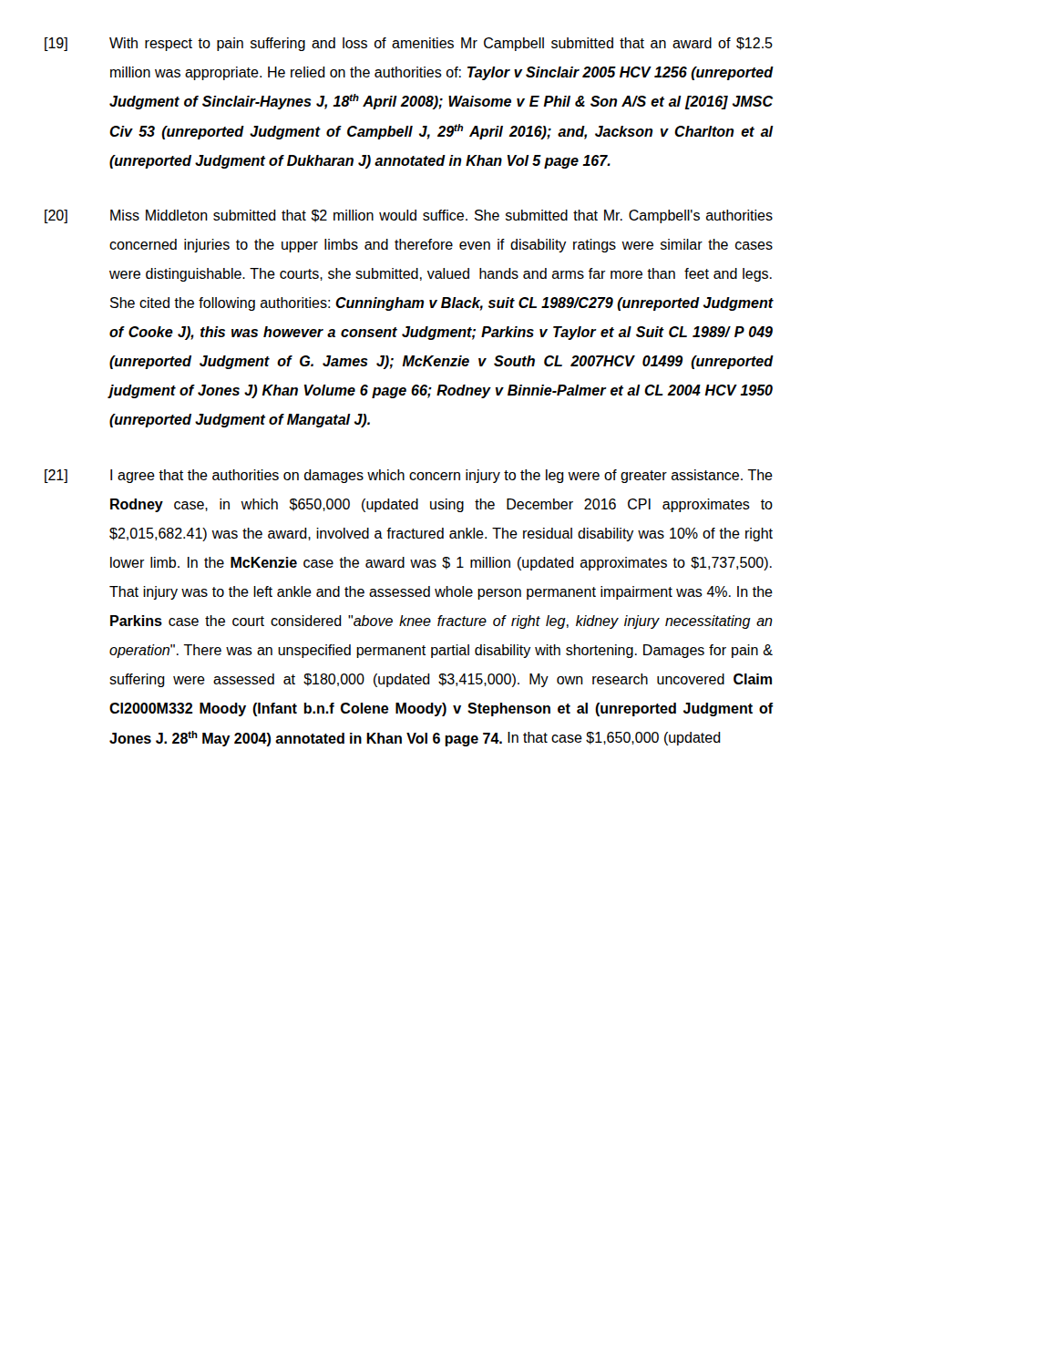[19]
With respect to pain suffering and loss of amenities Mr Campbell submitted that an award of $12.5 million was appropriate. He relied on the authorities of: Taylor v Sinclair 2005 HCV 1256 (unreported Judgment of Sinclair-Haynes J, 18th April 2008); Waisome v E Phil & Son A/S et al [2016] JMSC Civ 53 (unreported Judgment of Campbell J, 29th April 2016); and, Jackson v Charlton et al (unreported Judgment of Dukharan J) annotated in Khan Vol 5 page 167.
[20]
Miss Middleton submitted that $2 million would suffice. She submitted that Mr. Campbell's authorities concerned injuries to the upper limbs and therefore even if disability ratings were similar the cases were distinguishable. The courts, she submitted, valued hands and arms far more than feet and legs. She cited the following authorities: Cunningham v Black, suit CL 1989/C279 (unreported Judgment of Cooke J), this was however a consent Judgment; Parkins v Taylor et al Suit CL 1989/ P 049 (unreported Judgment of G. James J); McKenzie v South CL 2007HCV 01499 (unreported judgment of Jones J) Khan Volume 6 page 66; Rodney v Binnie-Palmer et al CL 2004 HCV 1950 (unreported Judgment of Mangatal J).
[21]
I agree that the authorities on damages which concern injury to the leg were of greater assistance. The Rodney case, in which $650,000 (updated using the December 2016 CPI approximates to $2,015,682.41) was the award, involved a fractured ankle. The residual disability was 10% of the right lower limb. In the McKenzie case the award was $ 1 million (updated approximates to $1,737,500). That injury was to the left ankle and the assessed whole person permanent impairment was 4%. In the Parkins case the court considered "above knee fracture of right leg, kidney injury necessitating an operation". There was an unspecified permanent partial disability with shortening. Damages for pain & suffering were assessed at $180,000 (updated $3,415,000). My own research uncovered Claim Cl2000M332 Moody (Infant b.n.f Colene Moody) v Stephenson et al (unreported Judgment of Jones J. 28th May 2004) annotated in Khan Vol 6 page 74. In that case $1,650,000 (updated